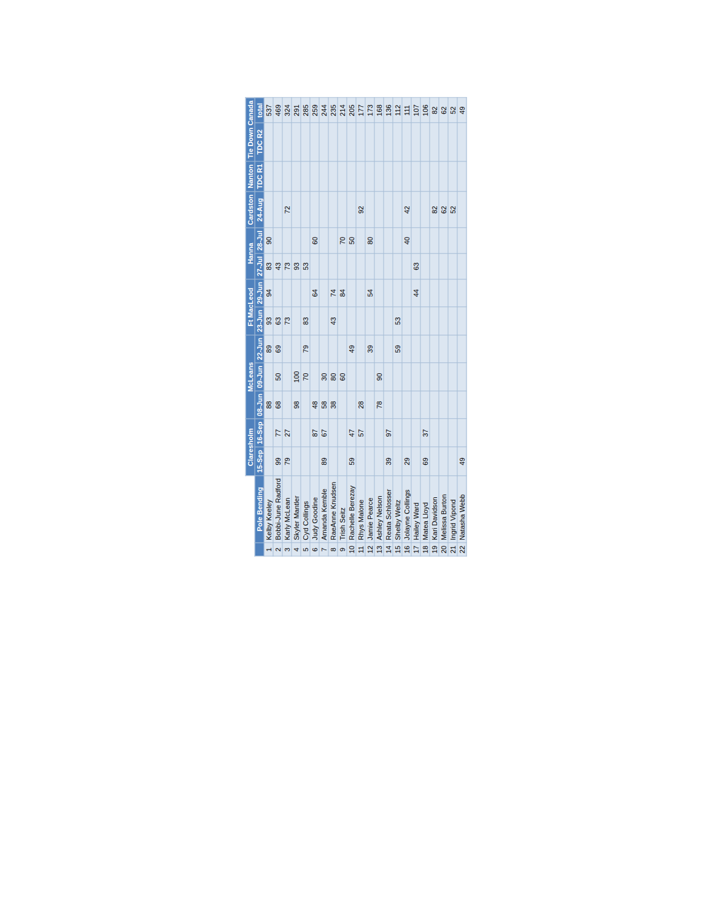| | Claresholm | McLeans | Ft MacLeod | Hanna | Cardston | Nanton | Tie Down Canada | |
| --- | --- | --- | --- | --- | --- | --- | --- | --- |
| | Pole Bending | 15-Sep | 16-Sep | 08-Jun | 09-Jun | 22-Jun | 23-Jun | 29-Jun | 27-Jul | 28-Jul | 24-Aug | TDC R1 | TDC R2 | total |
| 1 | Kelby Keeley | | | 88 | | 89 | 93 | 94 | 83 | 90 | | | | 537 |
| 2 | Bobbi-June Radford | 99 | 77 | 68 | 50 | 69 | 63 | | 43 | | | | | 469 |
| 3 | Karly McLean | 79 | 27 | | | | 73 | | 73 | | 72 | | | 324 |
| 4 | Skyler Mantler | | | 98 | 100 | | | | 93 | | | | | 291 |
| 5 | Cyd Collings | | | | 70 | 79 | 83 | | 53 | | | | | 285 |
| 6 | Judy Goodine | | 87 | 48 | | | | 64 | | 60 | | | | 259 |
| 7 | Amanda Kemble | 89 | 67 | 58 | 30 | | | | | | | | | 244 |
| 8 | RaeAnne Knudsen | | | 38 | 80 | | 43 | 74 | | | | | | 235 |
| 9 | Trish Seitz | | | | 60 | | | 84 | | 70 | | | | 214 |
| 10 | Rachelle Berezay | 59 | 47 | | | 49 | | | | 50 | | | | 205 |
| 11 | Rhys Malone | | 57 | 28 | | | | | | | 92 | | | 177 |
| 12 | Jamie Pearce | | | | | 39 | | 54 | | 80 | | | | 173 |
| 13 | Ashley Nelson | | | 78 | 90 | | | | | | | | | 168 |
| 14 | Reata Schlosser | 39 | 97 | | | | | | | | | | | 136 |
| 15 | Shelby Weltz | | | | | 59 | 53 | | | | | | | 112 |
| 16 | Jolayne Collings | 29 | | | | | | | | 40 | 42 | | | 111 |
| 17 | Hailey Ward | | | | | | | 44 | 63 | | | | | 107 |
| 18 | Matea Lloyd | 69 | 37 | | | | | | | | | | | 106 |
| 19 | Kari Davidson | | | | | | | | | | 82 | | | 82 |
| 20 | Melissa Burton | | | | | | | | | | 62 | | | 62 |
| 21 | Ingrid Vipond | | | | | | | | | | 52 | | | 52 |
| 22 | Natasha Webb | 49 | | | | | | | | | | | | 49 |